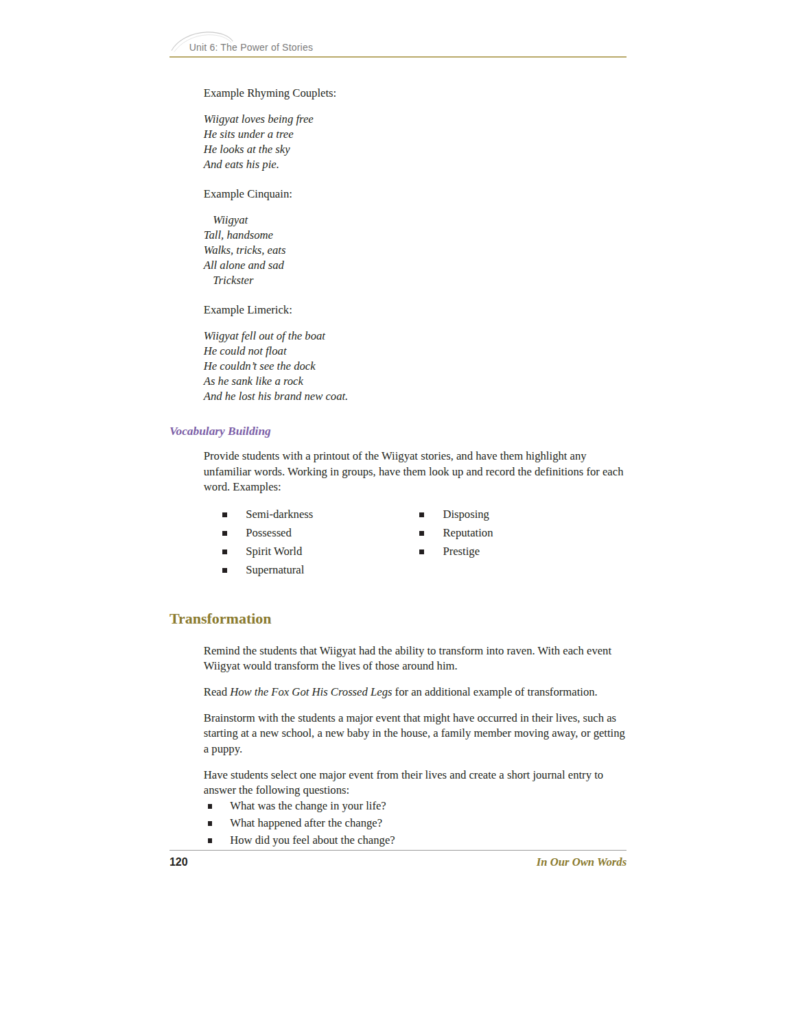Unit 6: The Power of Stories
Example Rhyming Couplets:
Wiigyat loves being free He sits under a tree He looks at the sky And eats his pie.
Example Cinquain:
Wiigyat Tall, handsome Walks, tricks, eats All alone and sad Trickster
Example Limerick:
Wiigyat fell out of the boat He could not float He couldn’t see the dock As he sank like a rock And he lost his brand new coat.
Vocabulary Building
Provide students with a printout of the Wiigyat stories, and have them highlight any unfamiliar words. Working in groups, have them look up and record the definitions for each word. Examples:
Semi-darkness
Possessed
Spirit World
Supernatural
Disposing
Reputation
Prestige
Transformation
Remind the students that Wiigyat had the ability to transform into raven. With each event Wiigyat would transform the lives of those around him.
Read How the Fox Got His Crossed Legs for an additional example of transformation.
Brainstorm with the students a major event that might have occurred in their lives, such as starting at a new school, a new baby in the house, a family member moving away, or getting a puppy.
Have students select one major event from their lives and create a short journal entry to answer the following questions:
What was the change in your life?
What happened after the change?
How did you feel about the change?
120
In Our Own Words